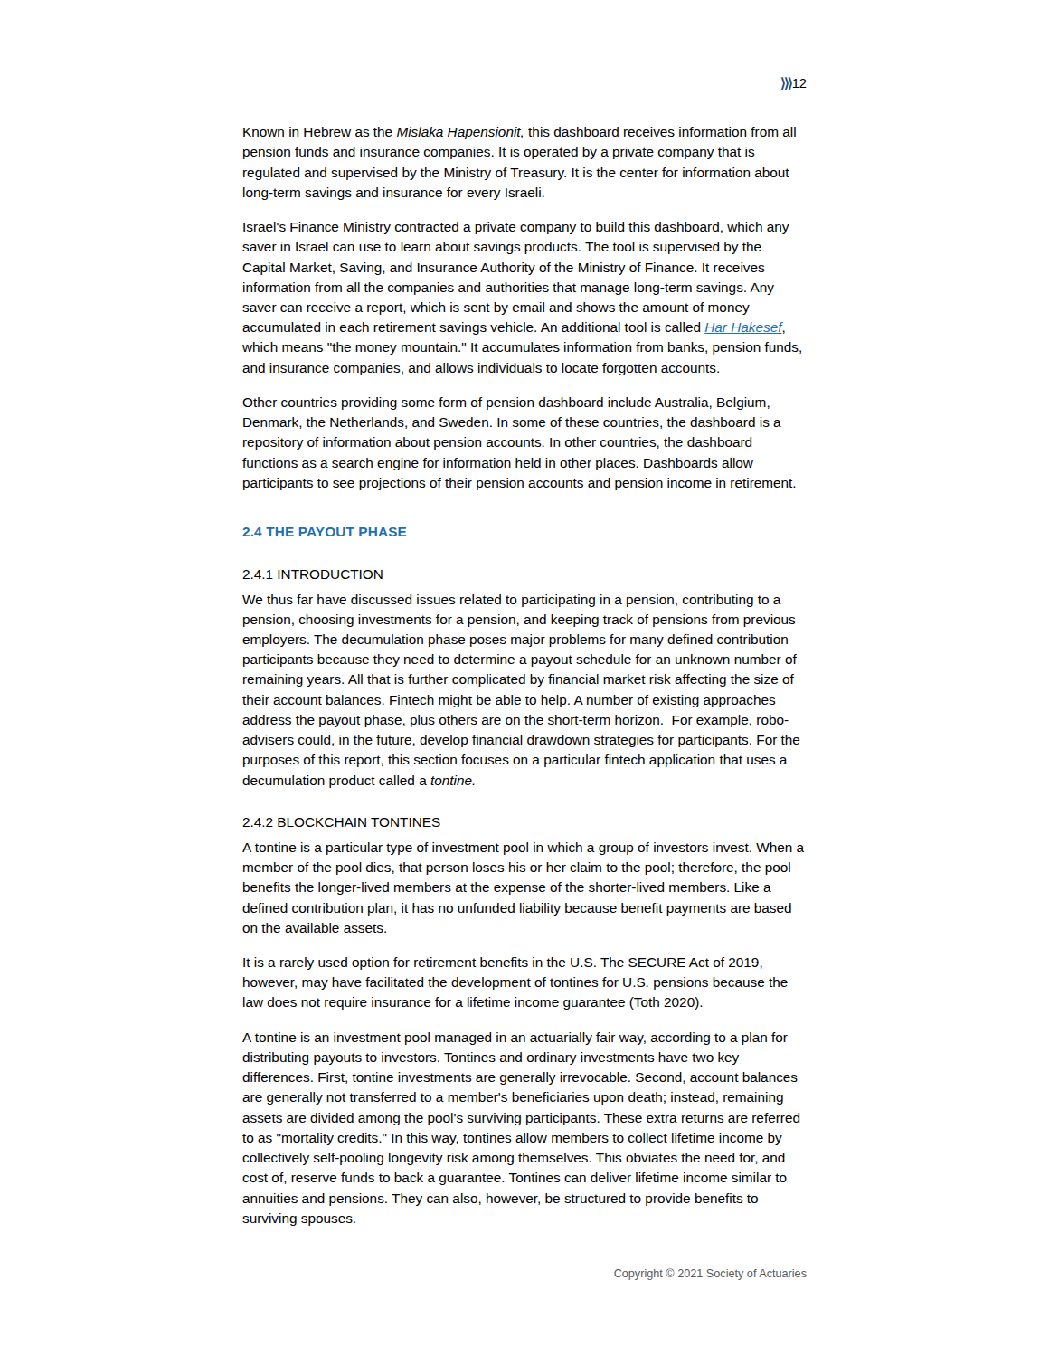⟩⟩⟩12
Known in Hebrew as the Mislaka Hapensionit, this dashboard receives information from all pension funds and insurance companies. It is operated by a private company that is regulated and supervised by the Ministry of Treasury. It is the center for information about long-term savings and insurance for every Israeli.
Israel's Finance Ministry contracted a private company to build this dashboard, which any saver in Israel can use to learn about savings products. The tool is supervised by the Capital Market, Saving, and Insurance Authority of the Ministry of Finance. It receives information from all the companies and authorities that manage long-term savings. Any saver can receive a report, which is sent by email and shows the amount of money accumulated in each retirement savings vehicle. An additional tool is called Har Hakesef, which means "the money mountain." It accumulates information from banks, pension funds, and insurance companies, and allows individuals to locate forgotten accounts.
Other countries providing some form of pension dashboard include Australia, Belgium, Denmark, the Netherlands, and Sweden. In some of these countries, the dashboard is a repository of information about pension accounts. In other countries, the dashboard functions as a search engine for information held in other places. Dashboards allow participants to see projections of their pension accounts and pension income in retirement.
2.4 THE PAYOUT PHASE
2.4.1 INTRODUCTION
We thus far have discussed issues related to participating in a pension, contributing to a pension, choosing investments for a pension, and keeping track of pensions from previous employers. The decumulation phase poses major problems for many defined contribution participants because they need to determine a payout schedule for an unknown number of remaining years. All that is further complicated by financial market risk affecting the size of their account balances. Fintech might be able to help. A number of existing approaches address the payout phase, plus others are on the short-term horizon. For example, robo-advisers could, in the future, develop financial drawdown strategies for participants. For the purposes of this report, this section focuses on a particular fintech application that uses a decumulation product called a tontine.
2.4.2 BLOCKCHAIN TONTINES
A tontine is a particular type of investment pool in which a group of investors invest. When a member of the pool dies, that person loses his or her claim to the pool; therefore, the pool benefits the longer-lived members at the expense of the shorter-lived members. Like a defined contribution plan, it has no unfunded liability because benefit payments are based on the available assets.
It is a rarely used option for retirement benefits in the U.S. The SECURE Act of 2019, however, may have facilitated the development of tontines for U.S. pensions because the law does not require insurance for a lifetime income guarantee (Toth 2020).
A tontine is an investment pool managed in an actuarially fair way, according to a plan for distributing payouts to investors. Tontines and ordinary investments have two key differences. First, tontine investments are generally irrevocable. Second, account balances are generally not transferred to a member's beneficiaries upon death; instead, remaining assets are divided among the pool's surviving participants. These extra returns are referred to as "mortality credits." In this way, tontines allow members to collect lifetime income by collectively self-pooling longevity risk among themselves. This obviates the need for, and cost of, reserve funds to back a guarantee. Tontines can deliver lifetime income similar to annuities and pensions. They can also, however, be structured to provide benefits to surviving spouses.
Copyright © 2021 Society of Actuaries